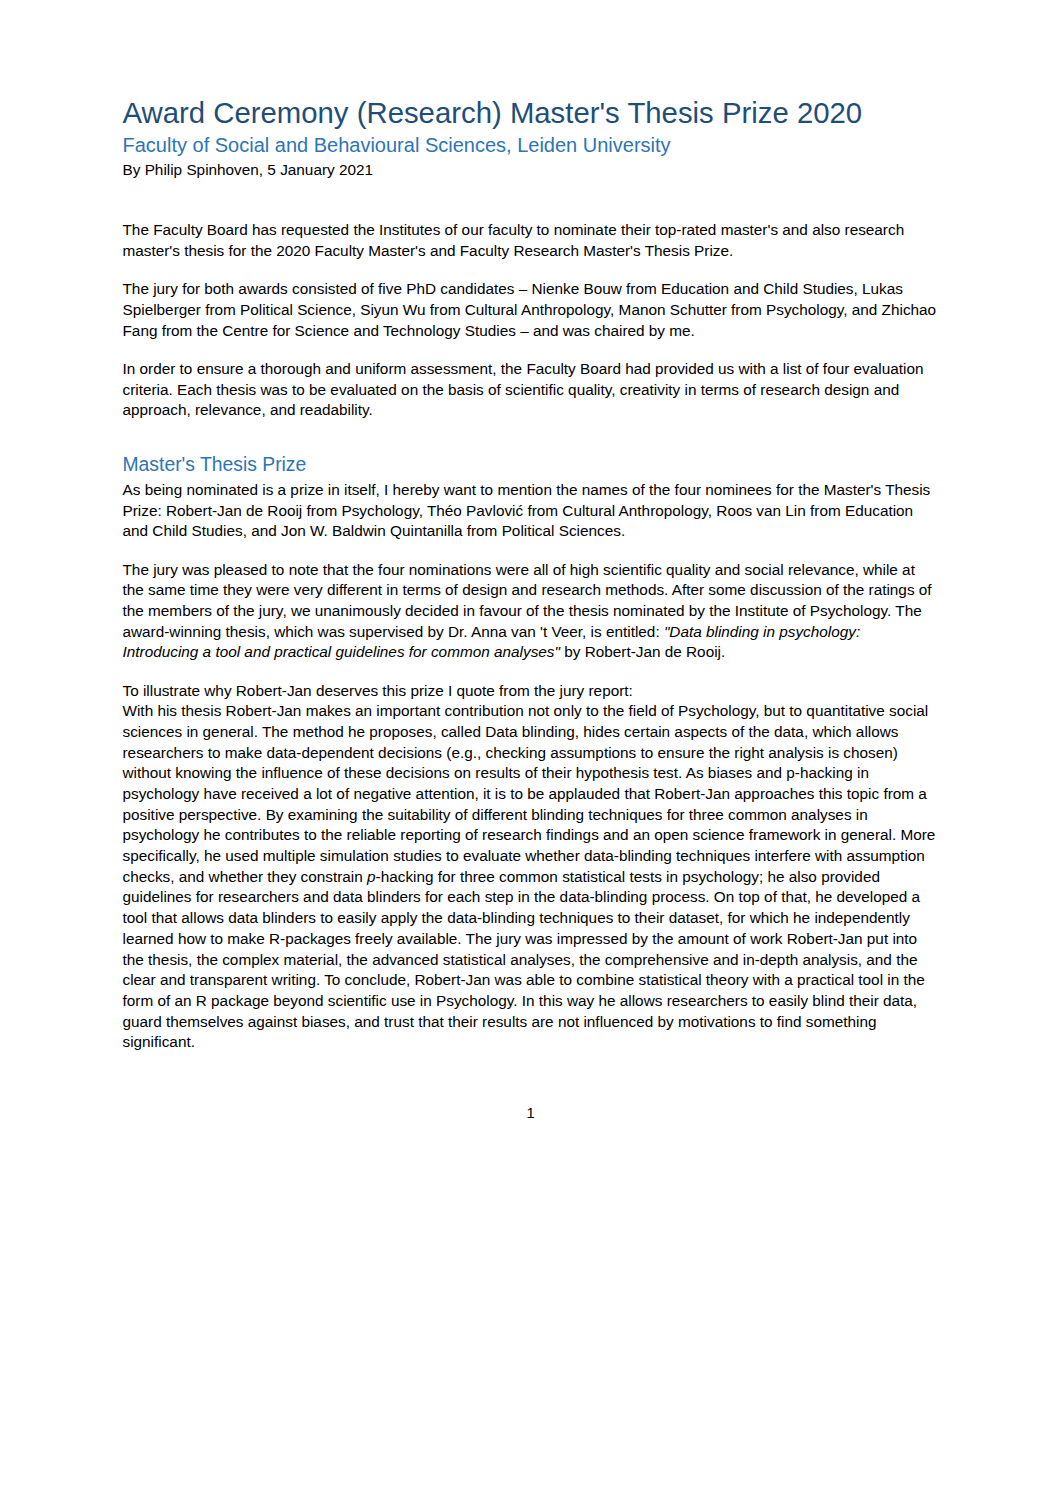Award Ceremony (Research) Master's Thesis Prize 2020
Faculty of Social and Behavioural Sciences, Leiden University
By Philip Spinhoven, 5 January 2021
The Faculty Board has requested the Institutes of our faculty to nominate their top-rated master's and also research master's thesis for the 2020 Faculty Master's and Faculty Research Master's Thesis Prize.
The jury for both awards consisted of five PhD candidates – Nienke Bouw from Education and Child Studies, Lukas Spielberger from Political Science, Siyun Wu from Cultural Anthropology, Manon Schutter from Psychology, and Zhichao Fang from the Centre for Science and Technology Studies – and was chaired by me.
In order to ensure a thorough and uniform assessment, the Faculty Board had provided us with a list of four evaluation criteria. Each thesis was to be evaluated on the basis of scientific quality, creativity in terms of research design and approach, relevance, and readability.
Master's Thesis Prize
As being nominated is a prize in itself, I hereby want to mention the names of the four nominees for the Master's Thesis Prize: Robert-Jan de Rooij from Psychology, Théo Pavlović from Cultural Anthropology, Roos van Lin from Education and Child Studies, and Jon W. Baldwin Quintanilla from Political Sciences.
The jury was pleased to note that the four nominations were all of high scientific quality and social relevance, while at the same time they were very different in terms of design and research methods. After some discussion of the ratings of the members of the jury, we unanimously decided in favour of the thesis nominated by the Institute of Psychology. The award-winning thesis, which was supervised by Dr. Anna van 't Veer, is entitled: "Data blinding in psychology: Introducing a tool and practical guidelines for common analyses" by Robert-Jan de Rooij.
To illustrate why Robert-Jan deserves this prize I quote from the jury report:
With his thesis Robert-Jan makes an important contribution not only to the field of Psychology, but to quantitative social sciences in general. The method he proposes, called Data blinding, hides certain aspects of the data, which allows researchers to make data-dependent decisions (e.g., checking assumptions to ensure the right analysis is chosen) without knowing the influence of these decisions on results of their hypothesis test. As biases and p-hacking in psychology have received a lot of negative attention, it is to be applauded that Robert-Jan approaches this topic from a positive perspective. By examining the suitability of different blinding techniques for three common analyses in psychology he contributes to the reliable reporting of research findings and an open science framework in general. More specifically, he used multiple simulation studies to evaluate whether data-blinding techniques interfere with assumption checks, and whether they constrain p-hacking for three common statistical tests in psychology; he also provided guidelines for researchers and data blinders for each step in the data-blinding process. On top of that, he developed a tool that allows data blinders to easily apply the data-blinding techniques to their dataset, for which he independently learned how to make R-packages freely available. The jury was impressed by the amount of work Robert-Jan put into the thesis, the complex material, the advanced statistical analyses, the comprehensive and in-depth analysis, and the clear and transparent writing. To conclude, Robert-Jan was able to combine statistical theory with a practical tool in the form of an R package beyond scientific use in Psychology. In this way he allows researchers to easily blind their data, guard themselves against biases, and trust that their results are not influenced by motivations to find something significant.
1